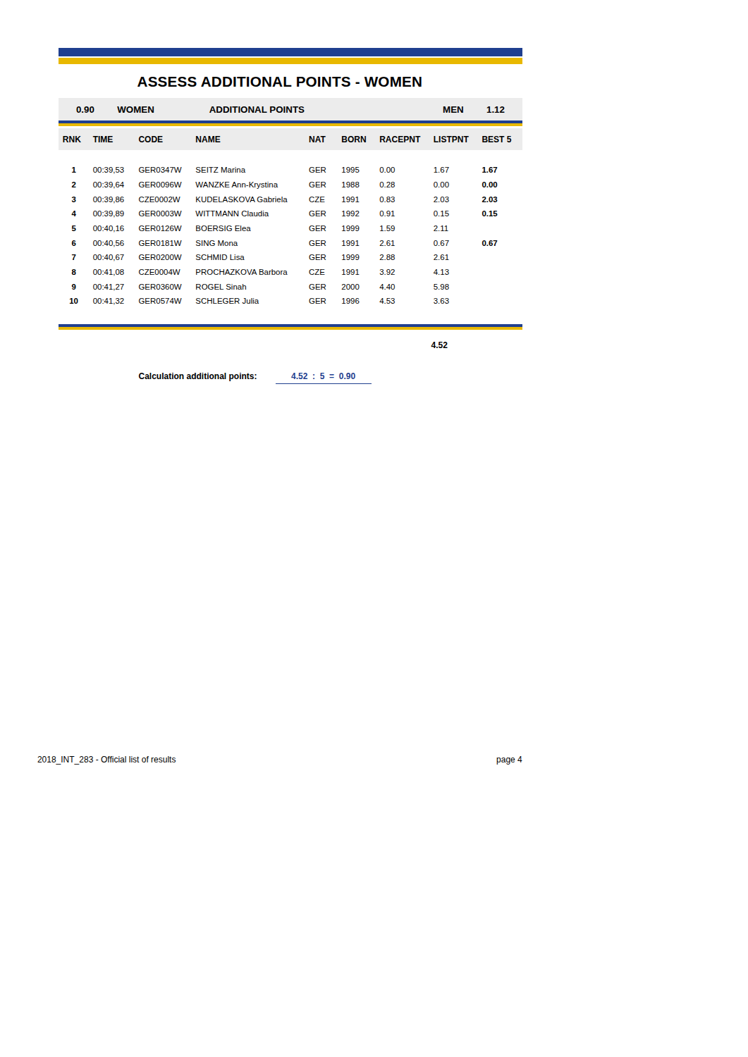ASSESS ADDITIONAL POINTS - WOMEN
| 0.90 | WOMEN | ADDITIONAL POINTS | MEN | 1.12 |
| RNK | TIME | CODE | NAME | NAT | BORN | RACEPNT | LISTPNT | BEST 5 |
| --- | --- | --- | --- | --- | --- | --- | --- | --- |
| 1 | 00:39,53 | GER0347W | SEITZ Marina | GER | 1995 | 0.00 | 1.67 | 1.67 |
| 2 | 00:39,64 | GER0096W | WANZKE Ann-Krystina | GER | 1988 | 0.28 | 0.00 | 0.00 |
| 3 | 00:39,86 | CZE0002W | KUDELASKOVA Gabriela | CZE | 1991 | 0.83 | 2.03 | 2.03 |
| 4 | 00:39,89 | GER0003W | WITTMANN Claudia | GER | 1992 | 0.91 | 0.15 | 0.15 |
| 5 | 00:40,16 | GER0126W | BOERSIG Elea | GER | 1999 | 1.59 | 2.11 | |
| 6 | 00:40,56 | GER0181W | SING Mona | GER | 1991 | 2.61 | 0.67 | 0.67 |
| 7 | 00:40,67 | GER0200W | SCHMID Lisa | GER | 1999 | 2.88 | 2.61 | |
| 8 | 00:41,08 | CZE0004W | PROCHAZKOVA Barbora | CZE | 1991 | 3.92 | 4.13 | |
| 9 | 00:41,27 | GER0360W | ROGEL Sinah | GER | 2000 | 4.40 | 5.98 | |
| 10 | 00:41,32 | GER0574W | SCHLEGER Julia | GER | 1996 | 4.53 | 3.63 | |
4.52
Calculation additional points: 4.52 : 5 = 0.90
2018_INT_283 - Official list of results
page 4